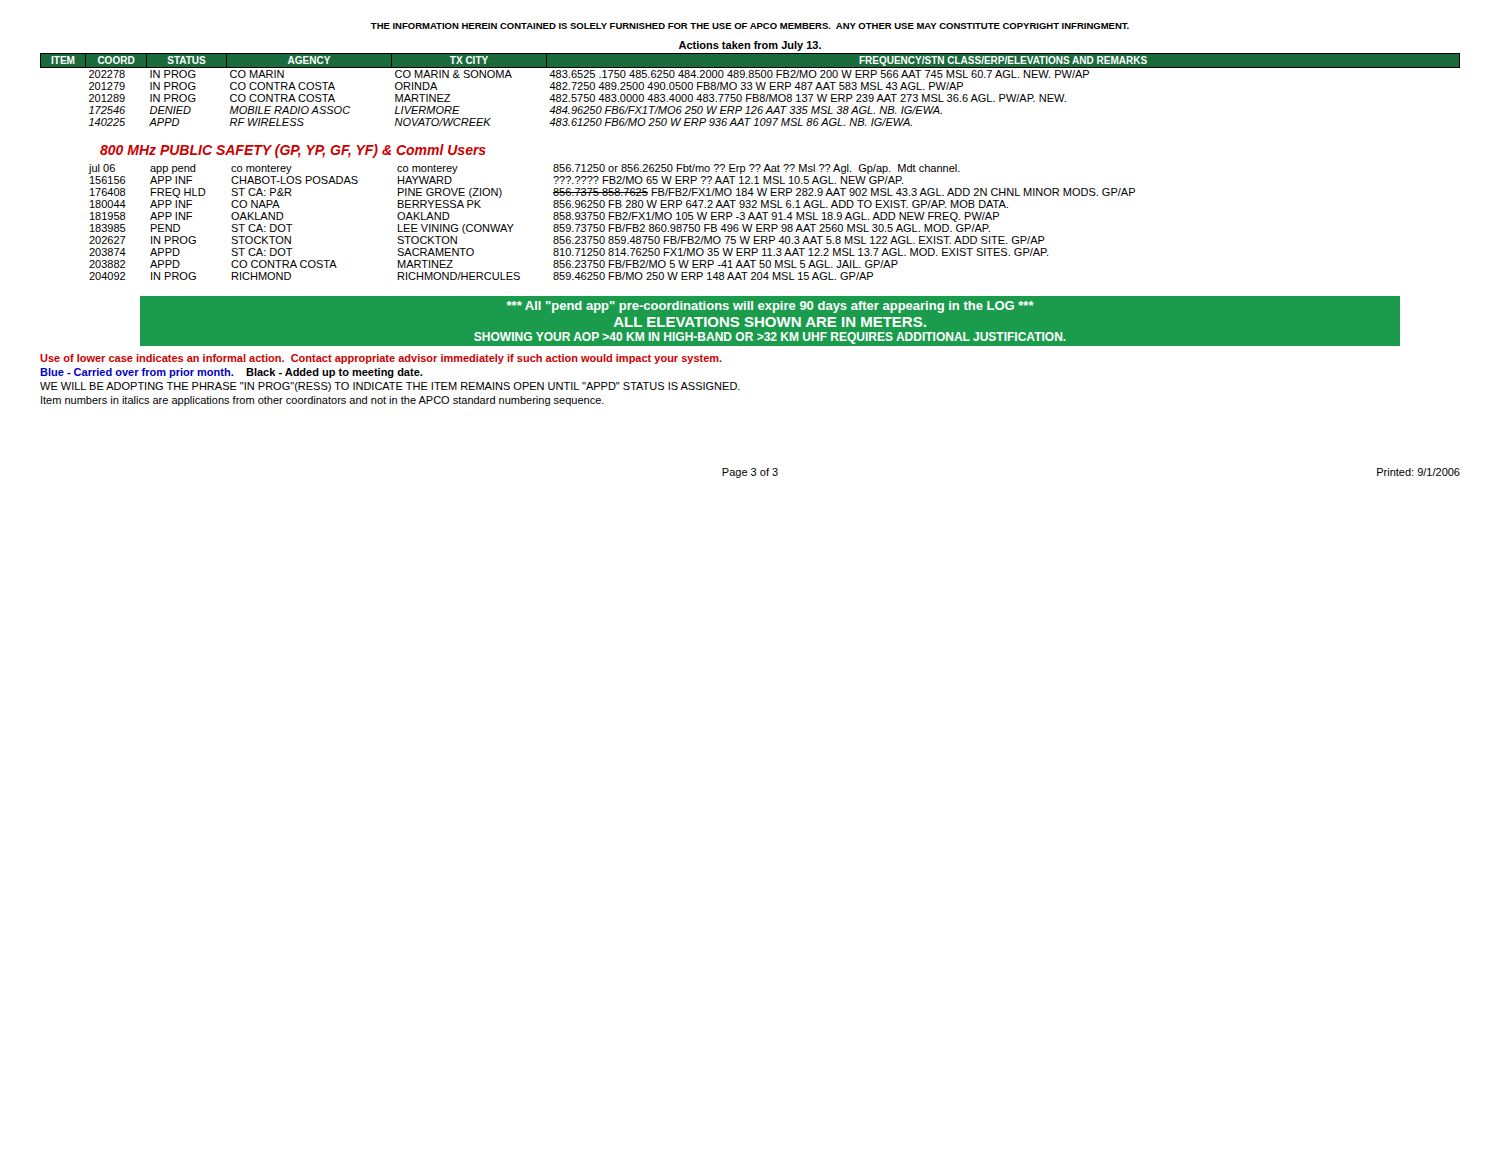THE INFORMATION HEREIN CONTAINED IS SOLELY FURNISHED FOR THE USE OF APCO MEMBERS. ANY OTHER USE MAY CONSTITUTE COPYRIGHT INFRINGMENT.
Actions taken from July 13.
| ITEM | COORD | STATUS | AGENCY | TX CITY | FREQUENCY/STN CLASS/ERP/ELEVATIONS AND REMARKS |
| --- | --- | --- | --- | --- | --- |
| | 202278 | IN PROG | CO MARIN | CO MARIN & SONOMA | 483.6525 .1750 485.6250 484.2000 489.8500 FB2/MO 200 W ERP 566 AAT 745 MSL 60.7 AGL. NEW. PW/AP |
| | 201279 | IN PROG | CO CONTRA COSTA | ORINDA | 482.7250 489.2500 490.0500 FB8/MO 33 W ERP 487 AAT 583 MSL 43 AGL. PW/AP |
| | 201289 | IN PROG | CO CONTRA COSTA | MARTINEZ | 482.5750 483.0000 483.4000 483.7750 FB8/MO8 137 W ERP 239 AAT 273 MSL 36.6 AGL. PW/AP. NEW. |
| | 172546 | DENIED | MOBILE RADIO ASSOC | LIVERMORE | 484.96250 FB6/FX1T/MO6 250 W ERP 126 AAT 335 MSL 38 AGL. NB. IG/EWA. |
| | 140225 | APPD | RF WIRELESS | NOVATO/WCREEK | 483.61250 FB6/MO 250 W ERP 936 AAT 1097 MSL 86 AGL. NB. IG/EWA. |
800 MHz PUBLIC SAFETY (GP, YP, GF, YF) & Comml Users
| | jul 06 | app pend | co monterey | co monterey | 856.71250 or 856.26250 Fbt/mo ?? Erp ?? Aat ?? Msl ?? Agl. Gp/ap. Mdt channel. |
| | 156156 | APP INF | CHABOT-LOS POSADAS | HAYWARD | ???.???? FB2/MO 65 W ERP ?? AAT 12.1 MSL 10.5 AGL. NEW GP/AP. |
| | 176408 | FREQ HLD | ST CA: P&R | PINE GROVE (ZION) | 856.7375 858.7625 FB/FB2/FX1/MO 184 W ERP 282.9 AAT 902 MSL 43.3 AGL. ADD 2N CHNL MINOR MODS. GP/AP |
| | 180044 | APP INF | CO NAPA | BERRYESSA PK | 856.96250 FB 280 W ERP 647.2 AAT 932 MSL 6.1 AGL. ADD TO EXIST. GP/AP. MOB DATA. |
| | 181958 | APP INF | OAKLAND | OAKLAND | 858.93750 FB2/FX1/MO 105 W ERP -3 AAT 91.4 MSL 18.9 AGL. ADD NEW FREQ. PW/AP |
| | 183985 | PEND | ST CA: DOT | LEE VINING (CONWAY | 859.73750 FB/FB2 860.98750 FB 496 W ERP 98 AAT 2560 MSL 30.5 AGL. MOD. GP/AP. |
| | 202627 | IN PROG | STOCKTON | STOCKTON | 856.23750 859.48750 FB/FB2/MO 75 W ERP 40.3 AAT 5.8 MSL 122 AGL. EXIST. ADD SITE. GP/AP |
| | 203874 | APPD | ST CA: DOT | SACRAMENTO | 810.71250 814.76250 FX1/MO 35 W ERP 11.3 AAT 12.2 MSL 13.7 AGL. MOD. EXIST SITES. GP/AP. |
| | 203882 | APPD | CO CONTRA COSTA | MARTINEZ | 856.23750 FB/FB2/MO 5 W ERP -41 AAT 50 MSL 5 AGL. JAIL. GP/AP |
| | 204092 | IN PROG | RICHMOND | RICHMOND/HERCULES | 859.46250 FB/MO 250 W ERP 148 AAT 204 MSL 15 AGL. GP/AP |
*** All "pend app" pre-coordinations will expire 90 days after appearing in the LOG ***
ALL ELEVATIONS SHOWN ARE IN METERS.
SHOWING YOUR AOP >40 KM IN HIGH-BAND OR >32 KM UHF REQUIRES ADDITIONAL JUSTIFICATION.
Use of lower case indicates an informal action. Contact appropriate advisor immediately if such action would impact your system.
Blue - Carried over from prior month. Black - Added up to meeting date.
WE WILL BE ADOPTING THE PHRASE "IN PROG"(RESS) TO INDICATE THE ITEM REMAINS OPEN UNTIL "APPD" STATUS IS ASSIGNED.
Item numbers in italics are applications from other coordinators and not in the APCO standard numbering sequence.
Page 3 of 3
Printed: 9/1/2006